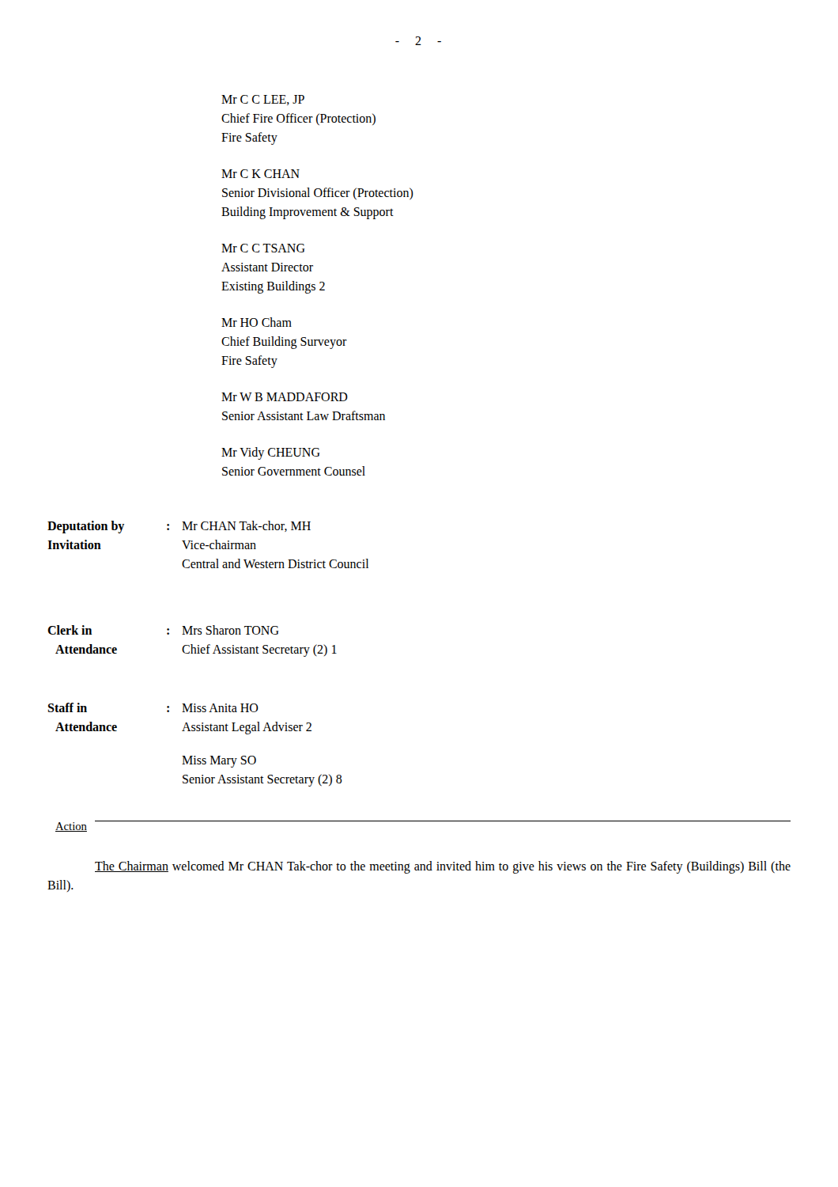- 2 -
Mr C C LEE, JP
Chief Fire Officer (Protection)
Fire Safety
Mr C K CHAN
Senior Divisional Officer (Protection)
Building Improvement & Support
Mr C C TSANG
Assistant Director
Existing Buildings 2
Mr HO Cham
Chief Building Surveyor
Fire Safety
Mr W B MADDAFORD
Senior Assistant Law Draftsman
Mr Vidy CHEUNG
Senior Government Counsel
Deputation by
Invitation
:
Mr CHAN Tak-chor, MH
Vice-chairman
Central and Western District Council
Clerk inAttendance
:
Mrs Sharon TONG
Chief Assistant Secretary (2) 1
Staff inAttendance
:
Miss Anita HO
Assistant Legal Adviser 2
Miss Mary SO
Senior Assistant Secretary (2) 8
Action
The Chairman welcomed Mr CHAN Tak-chor to the meeting and invited him to give his views on the Fire Safety (Buildings) Bill (the Bill).